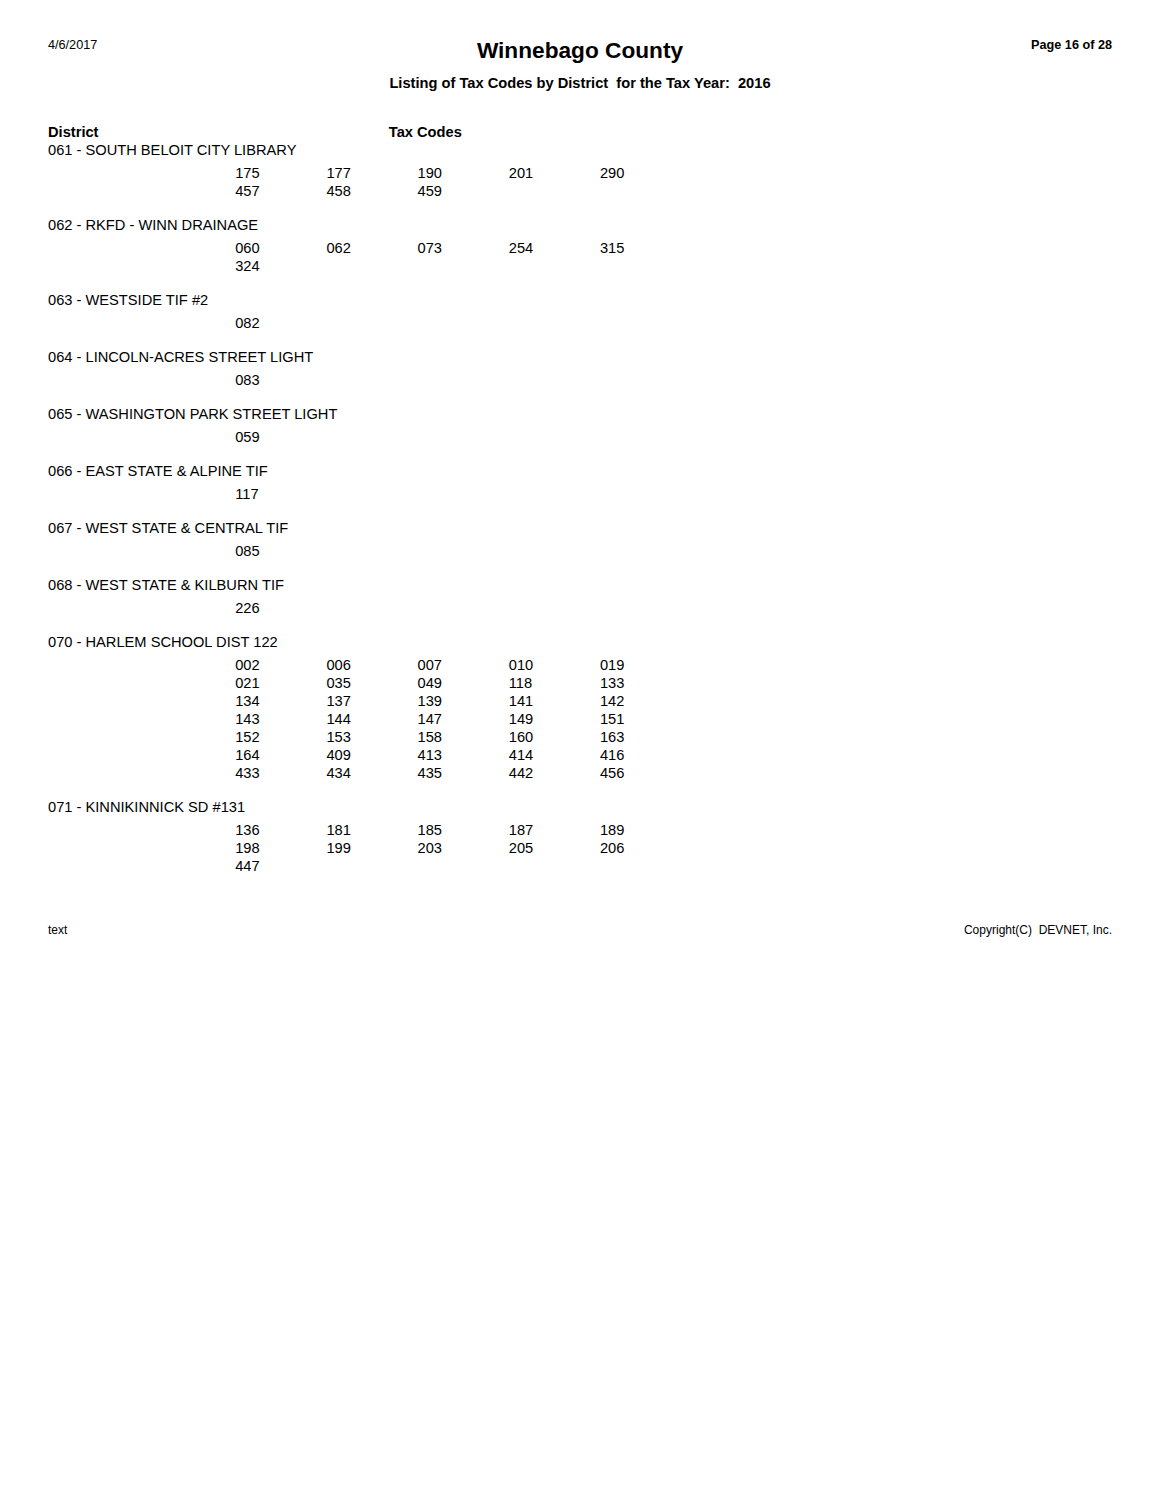4/6/2017
Page 16 of 28
Winnebago County
Listing of Tax Codes by District for the Tax Year: 2016
District Tax Codes
061 - SOUTH BELOIT CITY LIBRARY
| 175 | 177 | 190 | 201 | 290 |
| 457 | 458 | 459 | | |
062 - RKFD - WINN DRAINAGE
| 060 | 062 | 073 | 254 | 315 |
| 324 | | | | |
063 - WESTSIDE TIF #2
| 082 | | | | |
064 - LINCOLN-ACRES STREET LIGHT
| 083 | | | | |
065 - WASHINGTON PARK STREET LIGHT
| 059 | | | | |
066 - EAST STATE & ALPINE TIF
| 117 | | | | |
067 - WEST STATE & CENTRAL TIF
| 085 | | | | |
068 - WEST STATE & KILBURN TIF
| 226 | | | | |
070 - HARLEM SCHOOL DIST 122
| 002 | 006 | 007 | 010 | 019 |
| 021 | 035 | 049 | 118 | 133 |
| 134 | 137 | 139 | 141 | 142 |
| 143 | 144 | 147 | 149 | 151 |
| 152 | 153 | 158 | 160 | 163 |
| 164 | 409 | 413 | 414 | 416 |
| 433 | 434 | 435 | 442 | 456 |
071 - KINNIKINNICK SD #131
| 136 | 181 | 185 | 187 | 189 |
| 198 | 199 | 203 | 205 | 206 |
| 447 | | | | |
text Copyright(C) DEVNET, Inc.